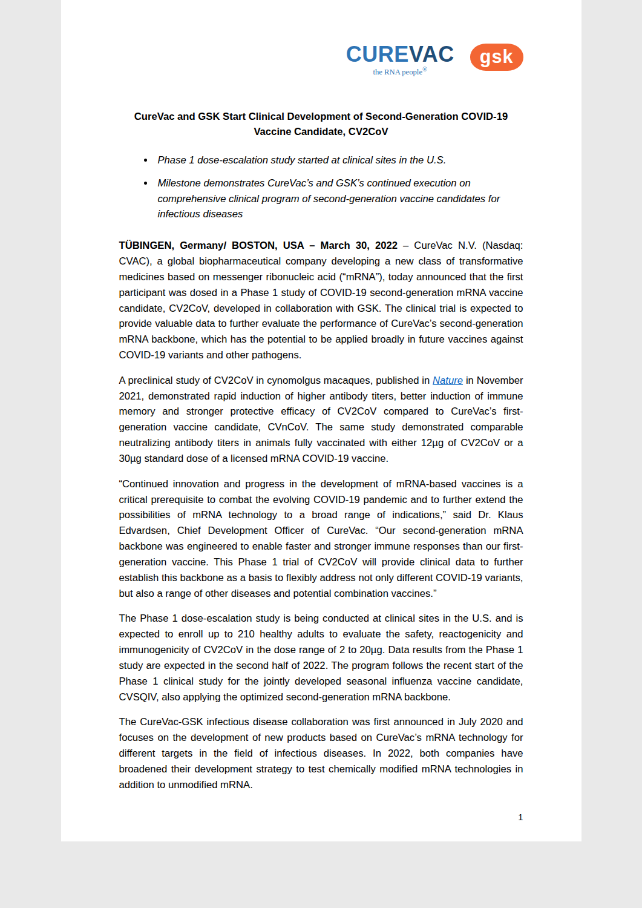CURE VAC
the RNA people®
gsk
CureVac and GSK Start Clinical Development of Second-Generation COVID-19 Vaccine Candidate, CV2CoV
Phase 1 dose-escalation study started at clinical sites in the U.S.
Milestone demonstrates CureVac’s and GSK’s continued execution on comprehensive clinical program of second-generation vaccine candidates for infectious diseases
TÜBINGEN, Germany/ BOSTON, USA – March 30, 2022 – CureVac N.V. (Nasdaq: CVAC), a global biopharmaceutical company developing a new class of transformative medicines based on messenger ribonucleic acid (“mRNA”), today announced that the first participant was dosed in a Phase 1 study of COVID-19 second-generation mRNA vaccine candidate, CV2CoV, developed in collaboration with GSK. The clinical trial is expected to provide valuable data to further evaluate the performance of CureVac’s second-generation mRNA backbone, which has the potential to be applied broadly in future vaccines against COVID-19 variants and other pathogens.
A preclinical study of CV2CoV in cynomolgus macaques, published in Nature in November 2021, demonstrated rapid induction of higher antibody titers, better induction of immune memory and stronger protective efficacy of CV2CoV compared to CureVac’s first-generation vaccine candidate, CVnCoV. The same study demonstrated comparable neutralizing antibody titers in animals fully vaccinated with either 12µg of CV2CoV or a 30µg standard dose of a licensed mRNA COVID-19 vaccine.
“Continued innovation and progress in the development of mRNA-based vaccines is a critical prerequisite to combat the evolving COVID-19 pandemic and to further extend the possibilities of mRNA technology to a broad range of indications,” said Dr. Klaus Edvardsen, Chief Development Officer of CureVac. “Our second-generation mRNA backbone was engineered to enable faster and stronger immune responses than our first-generation vaccine. This Phase 1 trial of CV2CoV will provide clinical data to further establish this backbone as a basis to flexibly address not only different COVID-19 variants, but also a range of other diseases and potential combination vaccines.”
The Phase 1 dose-escalation study is being conducted at clinical sites in the U.S. and is expected to enroll up to 210 healthy adults to evaluate the safety, reactogenicity and immunogenicity of CV2CoV in the dose range of 2 to 20µg. Data results from the Phase 1 study are expected in the second half of 2022. The program follows the recent start of the Phase 1 clinical study for the jointly developed seasonal influenza vaccine candidate, CVSQIV, also applying the optimized second-generation mRNA backbone.
The CureVac-GSK infectious disease collaboration was first announced in July 2020 and focuses on the development of new products based on CureVac’s mRNA technology for different targets in the field of infectious diseases. In 2022, both companies have broadened their development strategy to test chemically modified mRNA technologies in addition to unmodified mRNA.
1